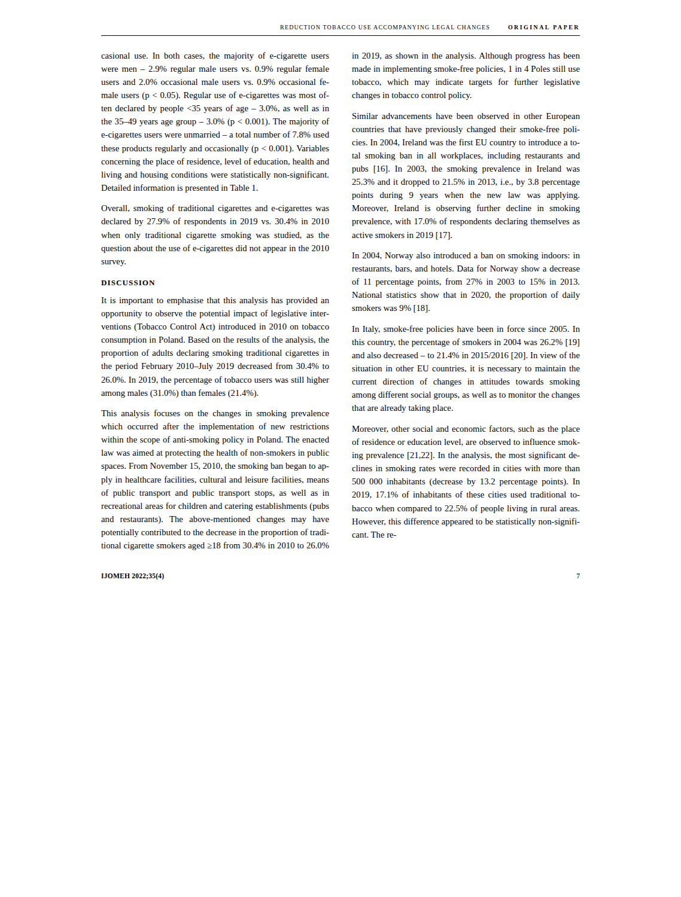Reduction tobacco use accompanying legal changes Original paper
casional use. In both cases, the majority of e-cigarette users were men – 2.9% regular male users vs. 0.9% regular female users and 2.0% occasional male users vs. 0.9% occasional female users (p < 0.05). Regular use of e-cigarettes was most often declared by people <35 years of age – 3.0%, as well as in the 35–49 years age group – 3.0% (p < 0.001). The majority of e-cigarettes users were unmarried – a total number of 7.8% used these products regularly and occasionally (p < 0.001). Variables concerning the place of residence, level of education, health and living and housing conditions were statistically non-significant. Detailed information is presented in Table 1.
Overall, smoking of traditional cigarettes and e-cigarettes was declared by 27.9% of respondents in 2019 vs. 30.4% in 2010 when only traditional cigarette smoking was studied, as the question about the use of e-cigarettes did not appear in the 2010 survey.
DISCUSSION
It is important to emphasise that this analysis has provided an opportunity to observe the potential impact of legislative interventions (Tobacco Control Act) introduced in 2010 on tobacco consumption in Poland. Based on the results of the analysis, the proportion of adults declaring smoking traditional cigarettes in the period February 2010–July 2019 decreased from 30.4% to 26.0%. In 2019, the percentage of tobacco users was still higher among males (31.0%) than females (21.4%).
This analysis focuses on the changes in smoking prevalence which occurred after the implementation of new restrictions within the scope of anti-smoking policy in Poland. The enacted law was aimed at protecting the health of non-smokers in public spaces. From November 15, 2010, the smoking ban began to apply in healthcare facilities, cultural and leisure facilities, means of public transport and public transport stops, as well as in recreational areas for children and catering establishments (pubs and restaurants). The above-mentioned changes may have poten­tially contributed to the decrease in the proportion of traditional cigarette smokers aged ≥18 from 30.4% in 2010 to 26.0% in 2019, as shown in the analysis. Although progress has been made in implementing smoke-free policies, 1 in 4 Poles still use tobacco, which may indicate targets for further legislative changes in tobacco control policy.
Similar advancements have been observed in other European countries that have previously changed their smoke-free policies. In 2004, Ireland was the first EU country to introduce a total smoking ban in all workplaces, including restaurants and pubs [16]. In 2003, the smoking prevalence in Ireland was 25.3% and it dropped to 21.5% in 2013, i.e., by 3.8 percentage points during 9 years when the new law was applying. Moreover, Ireland is observing further decline in smoking prevalence, with 17.0% of respondents declaring themselves as active smokers in 2019 [17].
In 2004, Norway also introduced a ban on smoking indoors: in restaurants, bars, and hotels. Data for Norway show a decrease of 11 percentage points, from 27% in 2003 to 15% in 2013. National statistics show that in 2020, the proportion of daily smokers was 9% [18].
In Italy, smoke-free policies have been in force since 2005. In this country, the percentage of smokers in 2004 was 26.2% [19] and also decreased – to 21.4% in 2015/2016 [20]. In view of the situation in other EU countries, it is necessary to maintain the current direction of changes in attitudes towards smoking among different social groups, as well as to monitor the changes that are already taking place.
Moreover, other social and economic factors, such as the place of residence or education level, are observed to influence smoking prevalence [21,22]. In the analysis, the most significant declines in smoking rates were recorded in cities with more than 500 000 inhabitants (decrease by 13.2 percentage points). In 2019, 17.1% of inhabitants of these cities used traditional tobacco when compared to 22.5% of people living in rural areas. However, this difference appeared to be statistically non-significant. The re-
IJOMEH 2022;35(4) 7